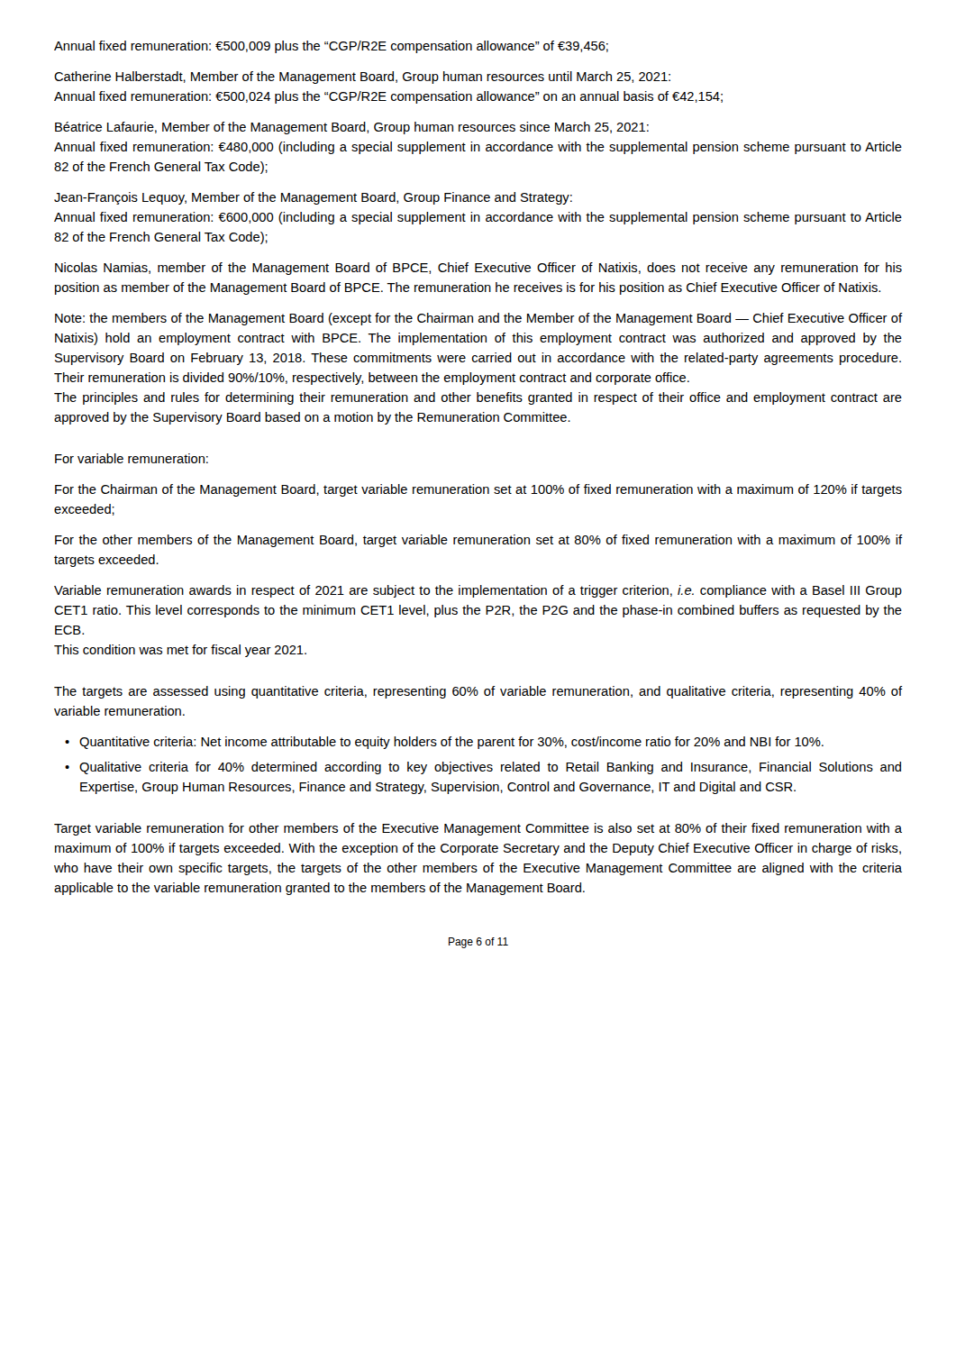Annual fixed remuneration: €500,009 plus the “CGP/R2E compensation allowance” of €39,456;
Catherine Halberstadt, Member of the Management Board, Group human resources until March 25, 2021:
Annual fixed remuneration: €500,024 plus the “CGP/R2E compensation allowance” on an annual basis of €42,154;
Béatrice Lafaurie, Member of the Management Board, Group human resources since March 25, 2021:
Annual fixed remuneration: €480,000 (including a special supplement in accordance with the supplemental pension scheme pursuant to Article 82 of the French General Tax Code);
Jean-François Lequoy, Member of the Management Board, Group Finance and Strategy:
Annual fixed remuneration: €600,000 (including a special supplement in accordance with the supplemental pension scheme pursuant to Article 82 of the French General Tax Code);
Nicolas Namias, member of the Management Board of BPCE, Chief Executive Officer of Natixis, does not receive any remuneration for his position as member of the Management Board of BPCE. The remuneration he receives is for his position as Chief Executive Officer of Natixis.
Note: the members of the Management Board (except for the Chairman and the Member of the Management Board — Chief Executive Officer of Natixis) hold an employment contract with BPCE. The implementation of this employment contract was authorized and approved by the Supervisory Board on February 13, 2018. These commitments were carried out in accordance with the related-party agreements procedure. Their remuneration is divided 90%/10%, respectively, between the employment contract and corporate office.
The principles and rules for determining their remuneration and other benefits granted in respect of their office and employment contract are approved by the Supervisory Board based on a motion by the Remuneration Committee.
For variable remuneration:
For the Chairman of the Management Board, target variable remuneration set at 100% of fixed remuneration with a maximum of 120% if targets exceeded;
For the other members of the Management Board, target variable remuneration set at 80% of fixed remuneration with a maximum of 100% if targets exceeded.
Variable remuneration awards in respect of 2021 are subject to the implementation of a trigger criterion, i.e. compliance with a Basel III Group CET1 ratio. This level corresponds to the minimum CET1 level, plus the P2R, the P2G and the phase-in combined buffers as requested by the ECB.
This condition was met for fiscal year 2021.
The targets are assessed using quantitative criteria, representing 60% of variable remuneration, and qualitative criteria, representing 40% of variable remuneration.
Quantitative criteria: Net income attributable to equity holders of the parent for 30%, cost/income ratio for 20% and NBI for 10%.
Qualitative criteria for 40% determined according to key objectives related to Retail Banking and Insurance, Financial Solutions and Expertise, Group Human Resources, Finance and Strategy, Supervision, Control and Governance, IT and Digital and CSR.
Target variable remuneration for other members of the Executive Management Committee is also set at 80% of their fixed remuneration with a maximum of 100% if targets exceeded. With the exception of the Corporate Secretary and the Deputy Chief Executive Officer in charge of risks, who have their own specific targets, the targets of the other members of the Executive Management Committee are aligned with the criteria applicable to the variable remuneration granted to the members of the Management Board.
Page 6 of 11